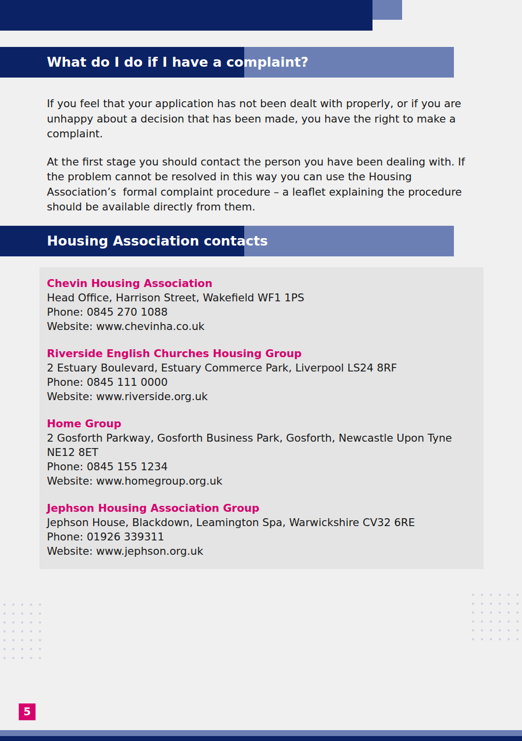What do I do if I have a complaint?
If you feel that your application has not been dealt with properly, or if you are unhappy about a decision that has been made, you have the right to make a complaint.
At the first stage you should contact the person you have been dealing with. If the problem cannot be resolved in this way you can use the Housing Association’s formal complaint procedure – a leaflet explaining the procedure should be available directly from them.
Housing Association contacts
Chevin Housing Association
Head Office, Harrison Street, Wakefield WF1 1PS
Phone: 0845 270 1088
Website: www.chevinha.co.uk
Riverside English Churches Housing Group
2 Estuary Boulevard, Estuary Commerce Park, Liverpool LS24 8RF
Phone: 0845 111 0000
Website: www.riverside.org.uk
Home Group
2 Gosforth Parkway, Gosforth Business Park, Gosforth, Newcastle Upon Tyne NE12 8ET
Phone: 0845 155 1234
Website: www.homegroup.org.uk
Jephson Housing Association Group
Jephson House, Blackdown, Leamington Spa, Warwickshire CV32 6RE
Phone: 01926 339311
Website: www.jephson.org.uk
5